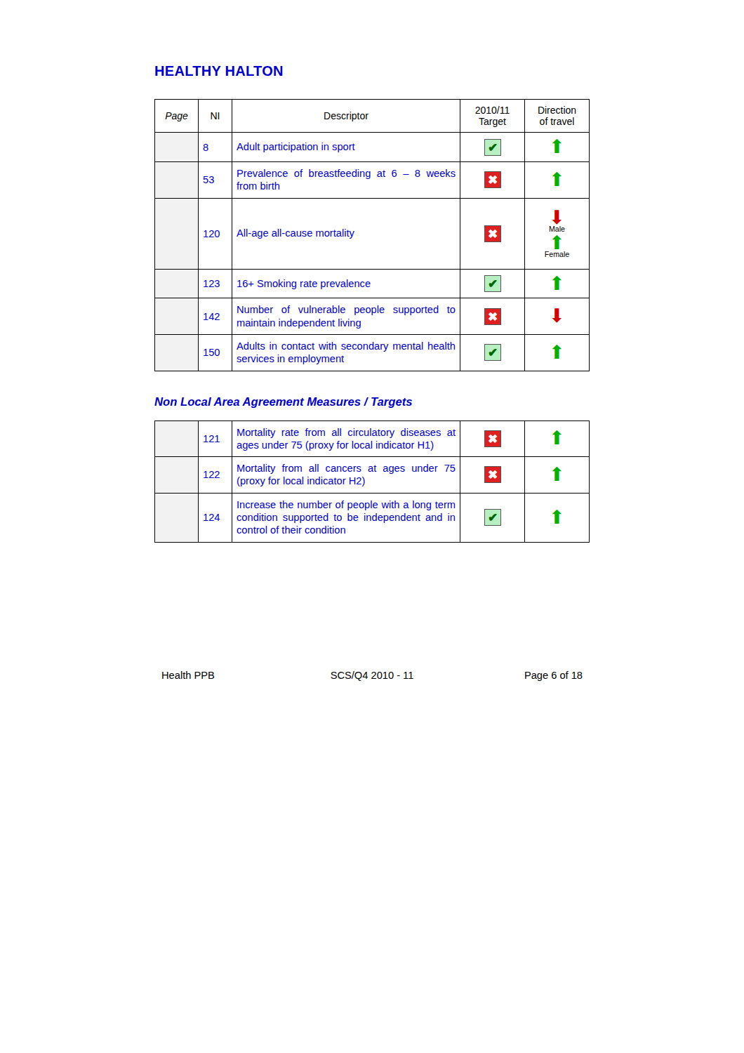HEALTHY HALTON
| Page | NI | Descriptor | 2010/11 Target | Direction of travel |
| --- | --- | --- | --- | --- |
| | 8 | Adult participation in sport | ✔ | ⬆ |
| | 53 | Prevalence of breastfeeding at 6 – 8 weeks from birth | ✖ | ⬆ |
| | 120 | All-age all-cause mortality | ✖ | ⬇ Male ⬆ Female |
| | 123 | 16+ Smoking rate prevalence | ✔ | ⬆ |
| | 142 | Number of vulnerable people supported to maintain independent living | ✖ | ⬇ |
| | 150 | Adults in contact with secondary mental health services in employment | ✔ | ⬆ |
Non Local Area Agreement Measures / Targets
| | 121 | Mortality rate from all circulatory diseases at ages under 75 (proxy for local indicator H1) | ✖ | ⬆ |
| | 122 | Mortality from all cancers at ages under 75 (proxy for local indicator H2) | ✖ | ⬆ |
| | 124 | Increase the number of people with a long term condition supported to be independent and in control of their condition | ✔ | ⬆ |
Health PPB
SCS/Q4 2010 - 11
Page 6 of 18